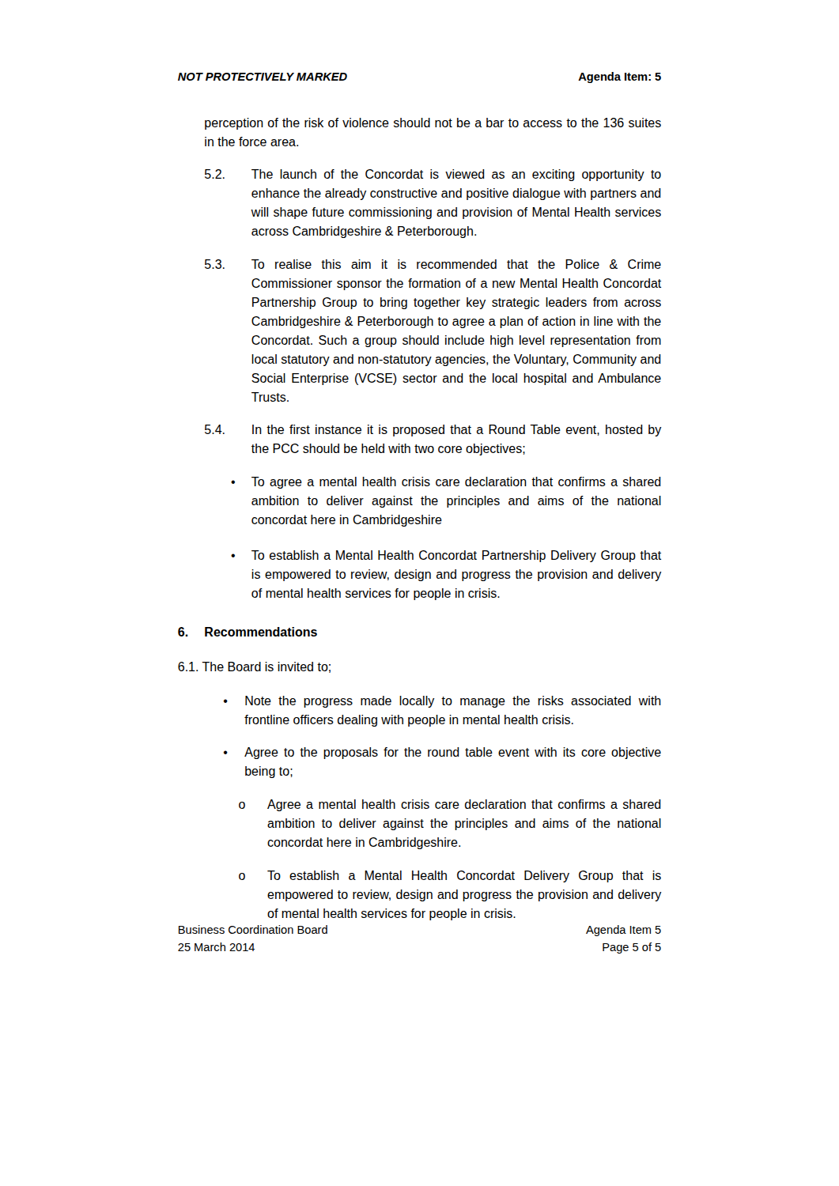NOT PROTECTIVELY MARKED
Agenda Item: 5
perception of the risk of violence should not be a bar to access to the 136 suites in the force area.
5.2. The launch of the Concordat is viewed as an exciting opportunity to enhance the already constructive and positive dialogue with partners and will shape future commissioning and provision of Mental Health services across Cambridgeshire & Peterborough.
5.3. To realise this aim it is recommended that the Police & Crime Commissioner sponsor the formation of a new Mental Health Concordat Partnership Group to bring together key strategic leaders from across Cambridgeshire & Peterborough to agree a plan of action in line with the Concordat. Such a group should include high level representation from local statutory and non-statutory agencies, the Voluntary, Community and Social Enterprise (VCSE) sector and the local hospital and Ambulance Trusts.
5.4. In the first instance it is proposed that a Round Table event, hosted by the PCC should be held with two core objectives;
• To agree a mental health crisis care declaration that confirms a shared ambition to deliver against the principles and aims of the national concordat here in Cambridgeshire
• To establish a Mental Health Concordat Partnership Delivery Group that is empowered to review, design and progress the provision and delivery of mental health services for people in crisis.
6. Recommendations
6.1. The Board is invited to;
• Note the progress made locally to manage the risks associated with frontline officers dealing with people in mental health crisis.
• Agree to the proposals for the round table event with its core objective being to;
o Agree a mental health crisis care declaration that confirms a shared ambition to deliver against the principles and aims of the national concordat here in Cambridgeshire.
o To establish a Mental Health Concordat Delivery Group that is empowered to review, design and progress the provision and delivery of mental health services for people in crisis.
Business Coordination Board Agenda Item 5
25 March 2014 Page 5 of 5